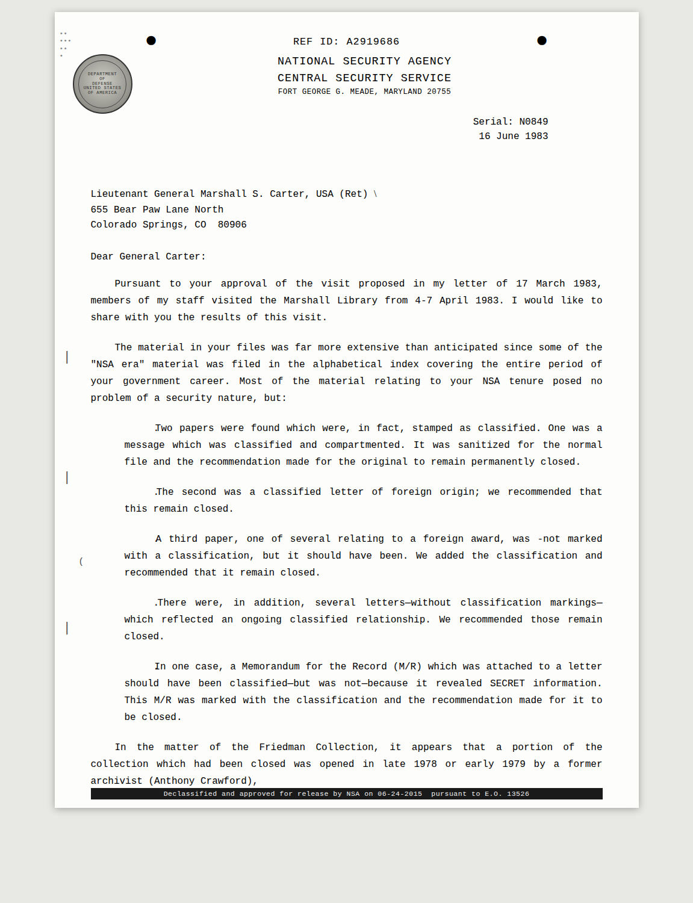••
•••
••
•
●
●
REF ID: A2919686
DEPARTMENT
OF
DEFENSE
UNITED STATES
OF AMERICA
NATIONAL SECURITY AGENCY
CENTRAL SECURITY SERVICE
FORT GEORGE G. MEADE, MARYLAND 20755
Serial: N0849
16 June 1983
Lieutenant General Marshall S. Carter, USA (Ret) \
655 Bear Paw Lane North
Colorado Springs, CO 80906
Dear General Carter:
Pursuant to your approval of the visit proposed in my letter of 17 March 1983, members of my staff visited the Marshall Library from 4-7 April 1983. I would like to share with you the results of this visit.
The material in your files was far more extensive than anticipated since some of the "NSA era" material was filed in the alphabetical index covering the entire period of your government career. Most of the material relating to your NSA tenure posed no problem of a security nature, but:
. Two papers were found which were, in fact, stamped as classified. One was a message which was classified and compartmented. It was sanitized for the normal file and the recommendation made for the original to remain permanently closed.
. The second was a classified letter of foreign origin; we recommended that this remain closed.
. A third paper, one of several relating to a foreign award, was ‑not marked with a classification, but it should have been. We added the classification and recommended that it remain closed.
. There were, in addition, several letters—without classification markings—which reflected an ongoing classified relationship. We recommended those remain closed.
. In one case, a Memorandum for the Record (M/R) which was attached to a letter should have been classified—but was not—because it revealed SECRET information. This M/R was marked with the classification and the recommendation made for it to be closed.
In the matter of the Friedman Collection, it appears that a portion of the collection which had been closed was opened in late 1978 or early 1979 by a former archivist (Anthony Crawford),
|
|
|
(
Declassified and approved for release by NSA on 06-24-2015 pursuant to E.O. 13526